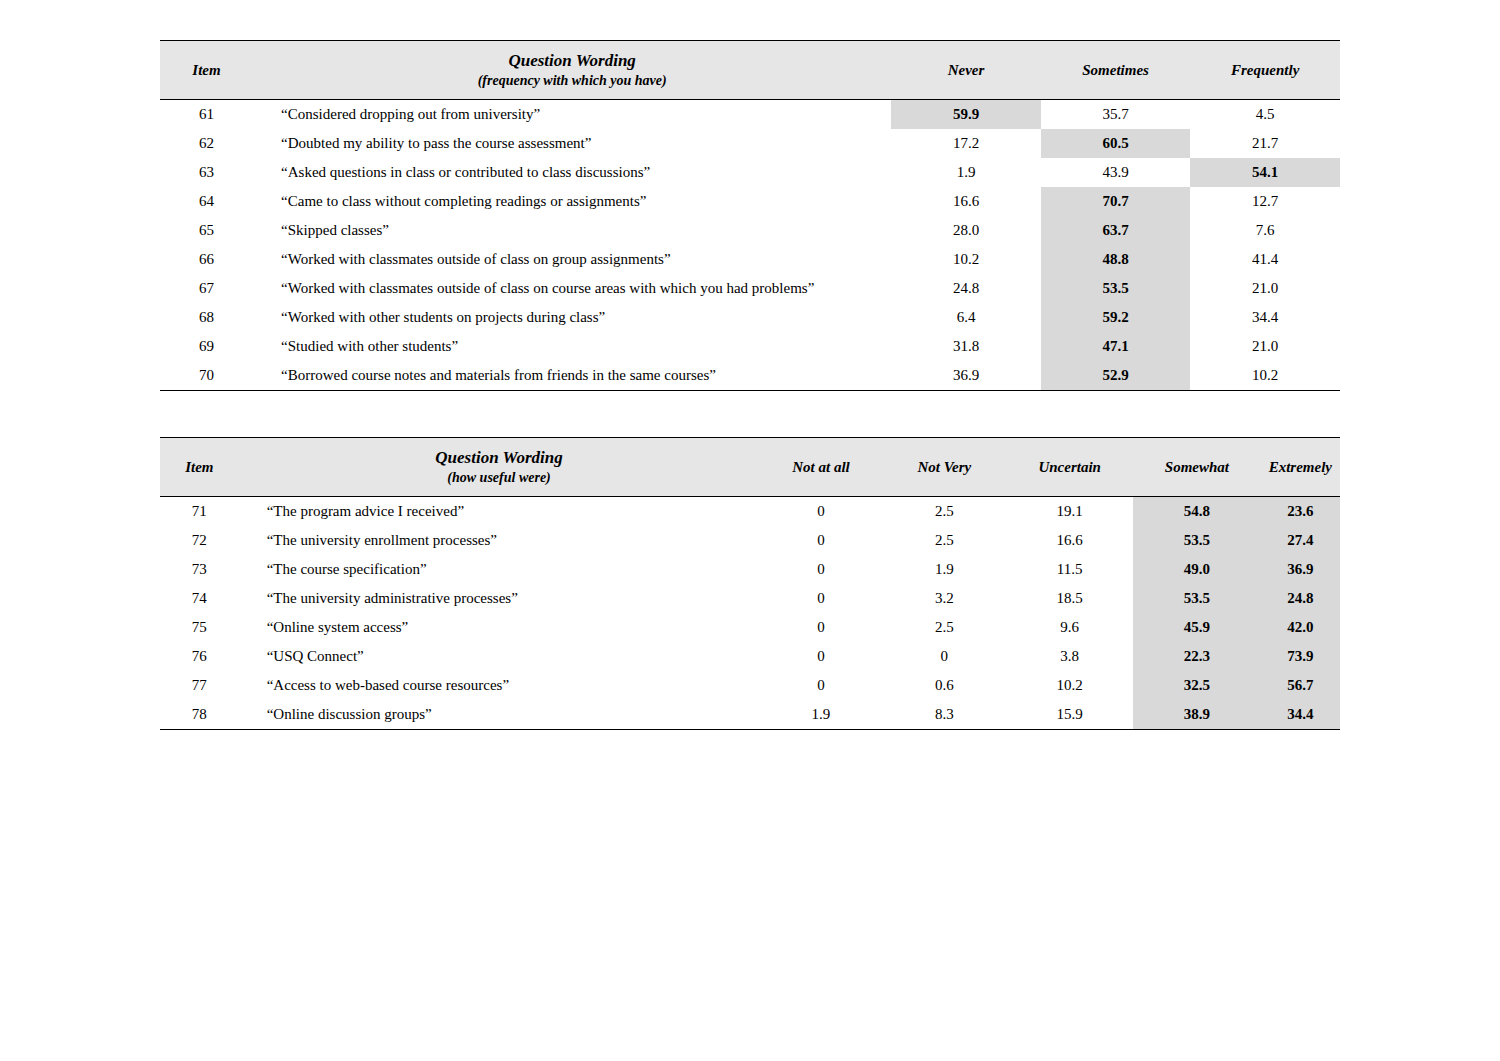| Item | Question Wording (frequency with which you have) | Never | Sometimes | Frequently |
| --- | --- | --- | --- | --- |
| 61 | “Considered dropping out from university” | 59.9 | 35.7 | 4.5 |
| 62 | “Doubted my ability to pass the course assessment” | 17.2 | 60.5 | 21.7 |
| 63 | “Asked questions in class or contributed to class discussions” | 1.9 | 43.9 | 54.1 |
| 64 | “Came to class without completing readings or assignments” | 16.6 | 70.7 | 12.7 |
| 65 | “Skipped classes” | 28.0 | 63.7 | 7.6 |
| 66 | “Worked with classmates outside of class on group assignments” | 10.2 | 48.8 | 41.4 |
| 67 | “Worked with classmates outside of class on course areas with which you had problems” | 24.8 | 53.5 | 21.0 |
| 68 | “Worked with other students on projects during class” | 6.4 | 59.2 | 34.4 |
| 69 | “Studied with other students” | 31.8 | 47.1 | 21.0 |
| 70 | “Borrowed course notes and materials from friends in the same courses” | 36.9 | 52.9 | 10.2 |
| Item | Question Wording (how useful were) | Not at all | Not Very | Uncertain | Somewhat | Extremely |
| --- | --- | --- | --- | --- | --- | --- |
| 71 | “The program advice I received” | 0 | 2.5 | 19.1 | 54.8 | 23.6 |
| 72 | “The university enrollment processes” | 0 | 2.5 | 16.6 | 53.5 | 27.4 |
| 73 | “The course specification” | 0 | 1.9 | 11.5 | 49.0 | 36.9 |
| 74 | “The university administrative processes” | 0 | 3.2 | 18.5 | 53.5 | 24.8 |
| 75 | “Online system access” | 0 | 2.5 | 9.6 | 45.9 | 42.0 |
| 76 | “USQ Connect” | 0 | 0 | 3.8 | 22.3 | 73.9 |
| 77 | “Access to web-based course resources” | 0 | 0.6 | 10.2 | 32.5 | 56.7 |
| 78 | “Online discussion groups” | 1.9 | 8.3 | 15.9 | 38.9 | 34.4 |